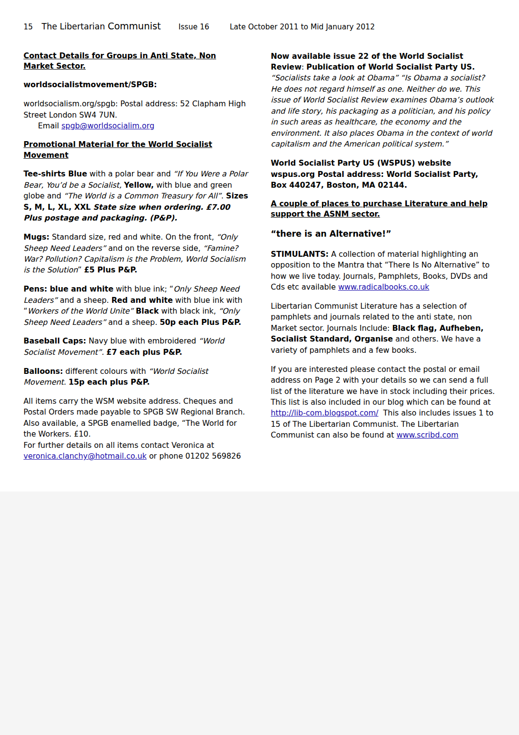15 The Libertarian Communist Issue 16 Late October 2011 to Mid January 2012
Contact Details for Groups in Anti State, Non Market Sector.
worldsocialistmovement/SPGB:
worldsocialism.org/spgb: Postal address: 52 Clapham High Street London SW4 7UN.
Email spgb@worldsocialim.org
Promotional Material for the World Socialist Movement
Tee-shirts Blue with a polar bear and “If You Were a Polar Bear, You’d be a Socialist, Yellow, with blue and green globe and “The World is a Common Treasury for All”. Sizes S, M, L, XL, XXL State size when ordering. £7.00 Plus postage and packaging. (P&P).
Mugs: Standard size, red and white. On the front, “Only Sheep Need Leaders” and on the reverse side, “Famine? War? Pollution? Capitalism is the Problem, World Socialism is the Solution” £5 Plus P&P.
Pens: blue and white with blue ink; “Only Sheep Need Leaders” and a sheep. Red and white with blue ink with “Workers of the World Unite” Black with black ink, “Only Sheep Need Leaders” and a sheep. 50p each Plus P&P.
Baseball Caps: Navy blue with embroidered “World Socialist Movement”. £7 each plus P&P.
Balloons: different colours with “World Socialist Movement. 15p each plus P&P.
All items carry the WSM website address. Cheques and Postal Orders made payable to SPGB SW Regional Branch. Also available, a SPGB enamelled badge, “The World for the Workers. £10.
For further details on all items contact Veronica at veronica.clanchy@hotmail.co.uk or phone 01202 569826
Now available issue 22 of the World Socialist Review: Publication of World Socialist Party US. “Socialists take a look at Obama” “Is Obama a socialist? He does not regard himself as one. Neither do we. This issue of World Socialist Review examines Obama’s outlook and life story, his packaging as a politician, and his policy in such areas as healthcare, the economy and the environment. It also places Obama in the context of world capitalism and the American political system.”
World Socialist Party US (WSPUS) website wspus.org Postal address: World Socialist Party, Box 440247, Boston, MA 02144.
A couple of places to purchase Literature and help support the ASNM sector.
“there is an Alternative!”
STIMULANTS: A collection of material highlighting an opposition to the Mantra that “There Is No Alternative” to how we live today. Journals, Pamphlets, Books, DVDs and Cds etc available www.radicalbooks.co.uk
Libertarian Communist Literature has a selection of pamphlets and journals related to the anti state, non Market sector. Journals Include: Black flag, Aufheben, Socialist Standard, Organise and others. We have a variety of pamphlets and a few books.
If you are interested please contact the postal or email address on Page 2 with your details so we can send a full list of the literature we have in stock including their prices. This list is also included in our blog which can be found at http://lib-com.blogspot.com/ This also includes issues 1 to 15 of The Libertarian Communist. The Libertarian Communist can also be found at www.scribd.com